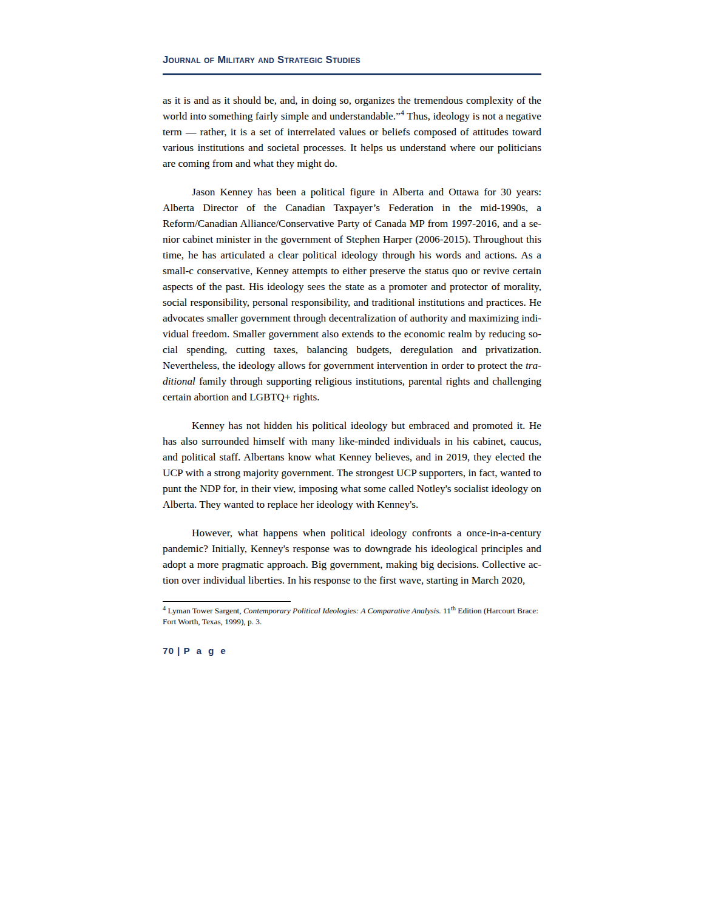Journal of Military and Strategic Studies
as it is and as it should be, and, in doing so, organizes the tremendous complexity of the world into something fairly simple and understandable.”4 Thus, ideology is not a negative term — rather, it is a set of interrelated values or beliefs composed of attitudes toward various institutions and societal processes. It helps us understand where our politicians are coming from and what they might do.
Jason Kenney has been a political figure in Alberta and Ottawa for 30 years: Alberta Director of the Canadian Taxpayer’s Federation in the mid-1990s, a Reform/Canadian Alliance/Conservative Party of Canada MP from 1997-2016, and a senior cabinet minister in the government of Stephen Harper (2006-2015). Throughout this time, he has articulated a clear political ideology through his words and actions. As a small-c conservative, Kenney attempts to either preserve the status quo or revive certain aspects of the past. His ideology sees the state as a promoter and protector of morality, social responsibility, personal responsibility, and traditional institutions and practices. He advocates smaller government through decentralization of authority and maximizing individual freedom. Smaller government also extends to the economic realm by reducing social spending, cutting taxes, balancing budgets, deregulation and privatization. Nevertheless, the ideology allows for government intervention in order to protect the traditional family through supporting religious institutions, parental rights and challenging certain abortion and LGBTQ+ rights.
Kenney has not hidden his political ideology but embraced and promoted it. He has also surrounded himself with many like-minded individuals in his cabinet, caucus, and political staff. Albertans know what Kenney believes, and in 2019, they elected the UCP with a strong majority government. The strongest UCP supporters, in fact, wanted to punt the NDP for, in their view, imposing what some called Notley's socialist ideology on Alberta. They wanted to replace her ideology with Kenney's.
However, what happens when political ideology confronts a once-in-a-century pandemic? Initially, Kenney's response was to downgrade his ideological principles and adopt a more pragmatic approach. Big government, making big decisions. Collective action over individual liberties. In his response to the first wave, starting in March 2020,
4 Lyman Tower Sargent, Contemporary Political Ideologies: A Comparative Analysis. 11th Edition (Harcourt Brace: Fort Worth, Texas, 1999), p. 3.
70 | P a g e